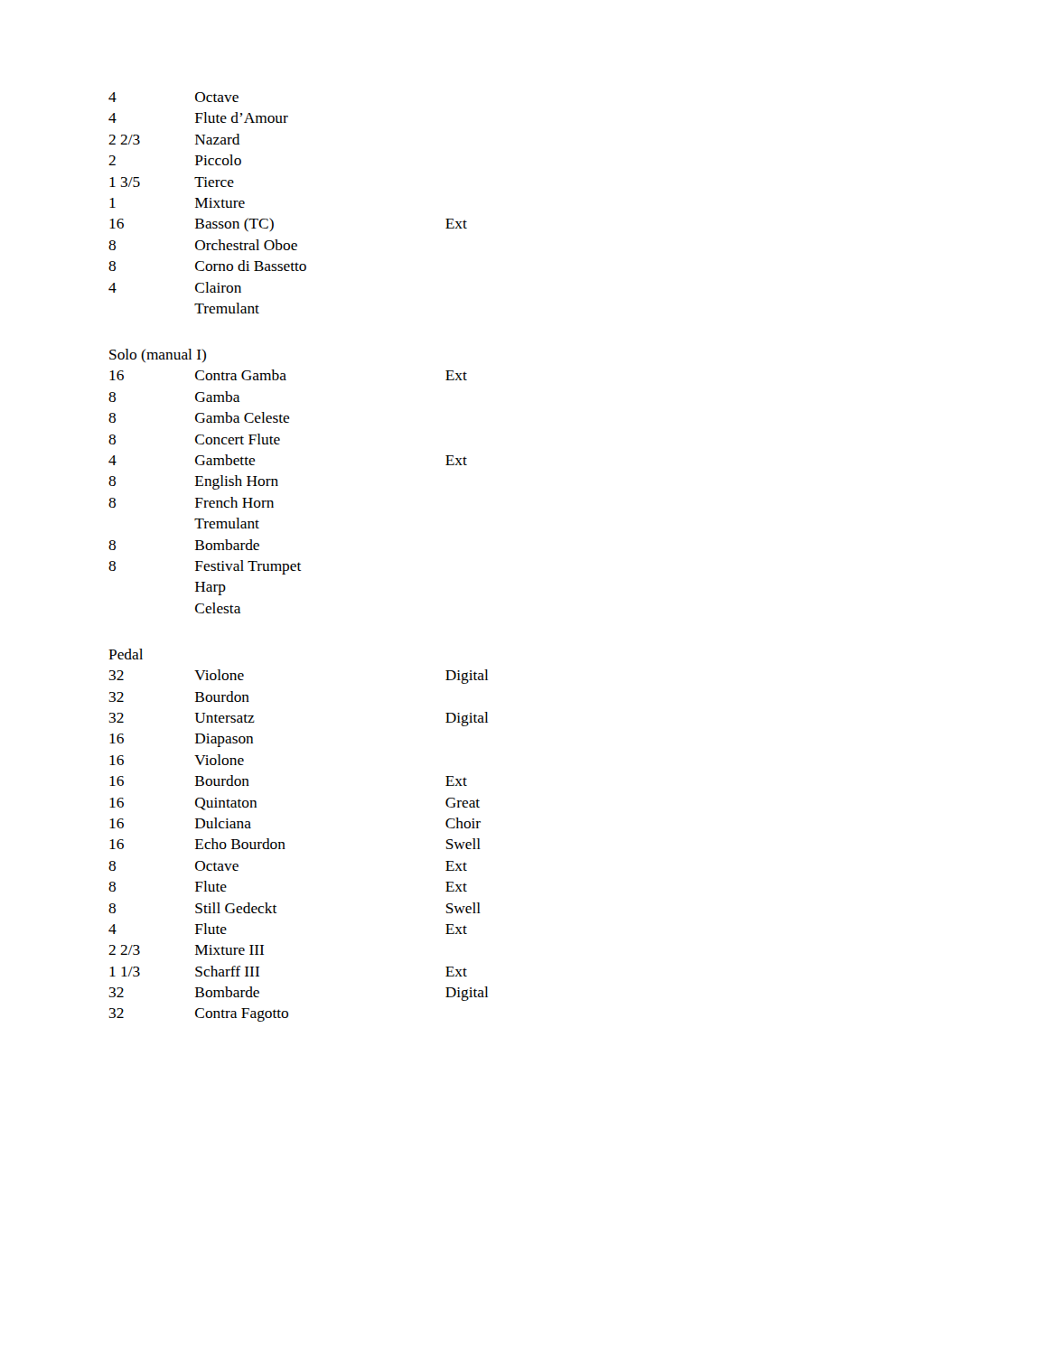| 4 | Octave | |
| 4 | Flute d’Amour | |
| 2 2/3 | Nazard | |
| 2 | Piccolo | |
| 1 3/5 | Tierce | |
| 1 | Mixture | |
| 16 | Basson (TC) | Ext |
| 8 | Orchestral Oboe | |
| 8 | Corno di Bassetto | |
| 4 | Clairon | |
| | Tremulant | |
Solo (manual I)
| 16 | Contra Gamba | Ext |
| 8 | Gamba | |
| 8 | Gamba Celeste | |
| 8 | Concert Flute | |
| 4 | Gambette | Ext |
| 8 | English Horn | |
| 8 | French Horn | |
| | Tremulant | |
| 8 | Bombarde | |
| 8 | Festival Trumpet | |
| | Harp | |
| | Celesta | |
Pedal
| 32 | Violone | Digital |
| 32 | Bourdon | |
| 32 | Untersatz | Digital |
| 16 | Diapason | |
| 16 | Violone | |
| 16 | Bourdon | Ext |
| 16 | Quintaton | Great |
| 16 | Dulciana | Choir |
| 16 | Echo Bourdon | Swell |
| 8 | Octave | Ext |
| 8 | Flute | Ext |
| 8 | Still Gedeckt | Swell |
| 4 | Flute | Ext |
| 2 2/3 | Mixture III | |
| 1 1/3 | Scharff III | Ext |
| 32 | Bombarde | Digital |
| 32 | Contra Fagotto | |